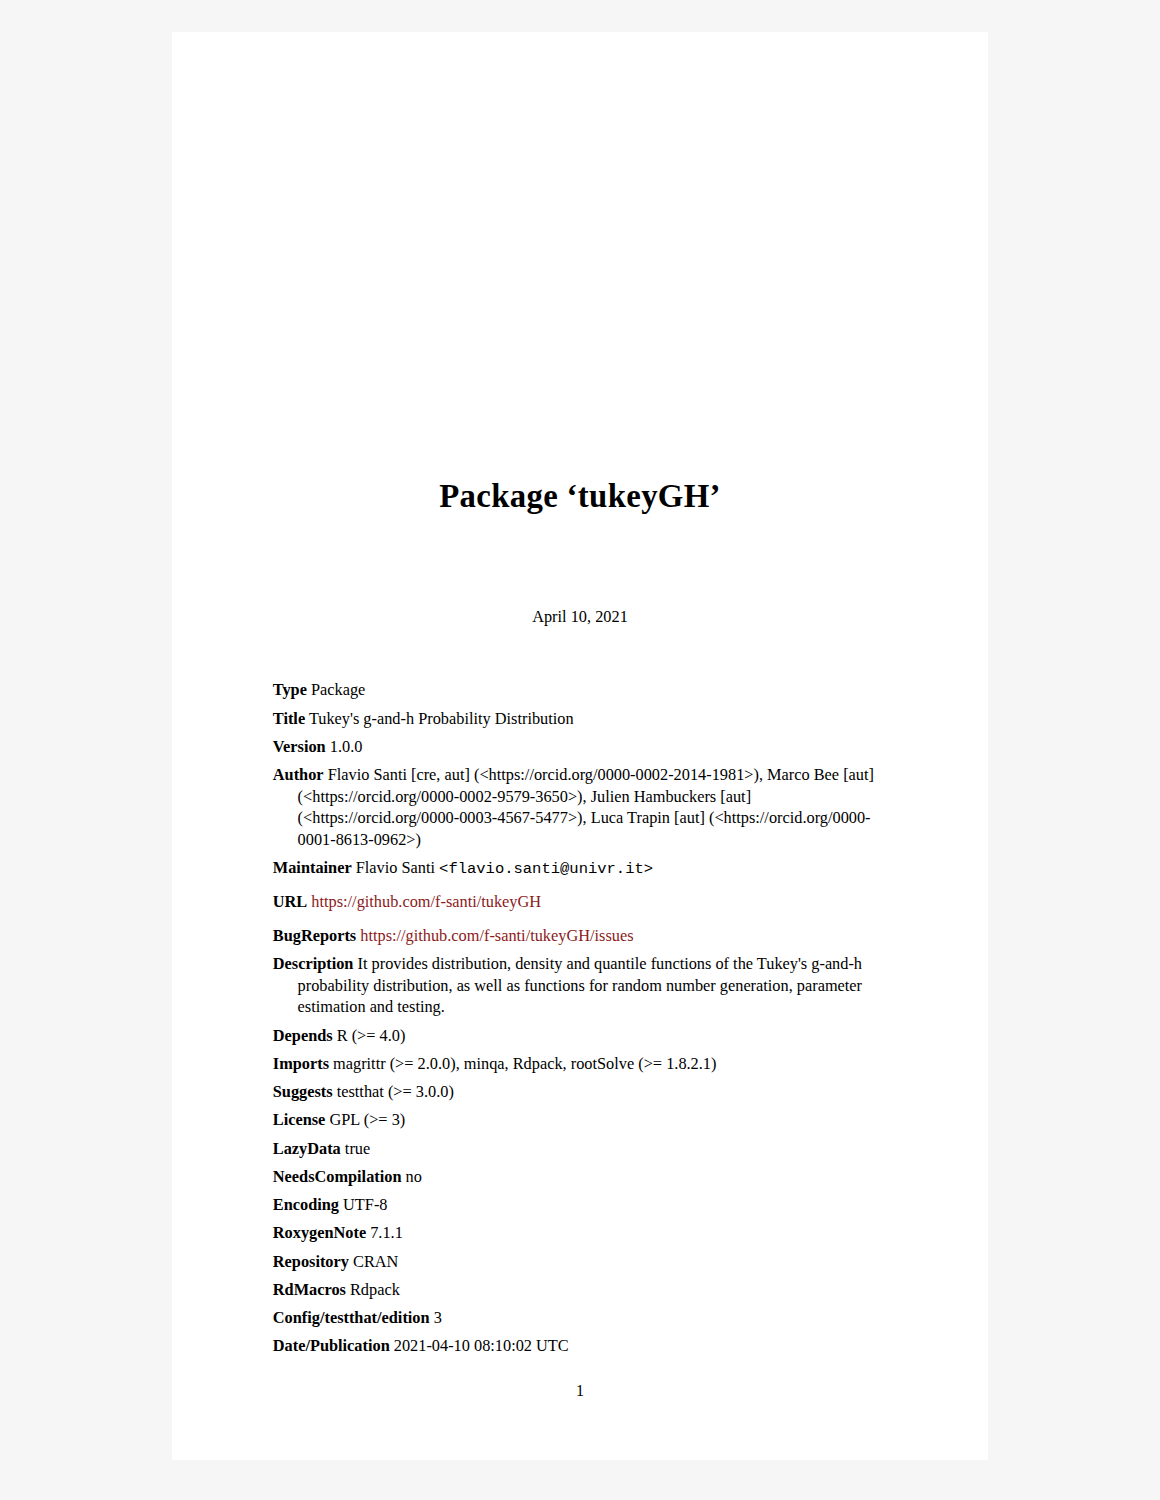Package ‘tukeyGH’
April 10, 2021
Type Package
Title Tukey's g-and-h Probability Distribution
Version 1.0.0
Author Flavio Santi [cre, aut] (<https://orcid.org/0000-0002-2014-1981>), Marco Bee [aut] (<https://orcid.org/0000-0002-9579-3650>), Julien Hambuckers [aut] (<https://orcid.org/0000-0003-4567-5477>), Luca Trapin [aut] (<https://orcid.org/0000-0001-8613-0962>)
Maintainer Flavio Santi <flavio.santi@univr.it>
URL https://github.com/f-santi/tukeyGH
BugReports https://github.com/f-santi/tukeyGH/issues
Description It provides distribution, density and quantile functions of the Tukey's g-and-h probability distribution, as well as functions for random number generation, parameter estimation and testing.
Depends R (>= 4.0)
Imports magrittr (>= 2.0.0), minqa, Rdpack, rootSolve (>= 1.8.2.1)
Suggests testthat (>= 3.0.0)
License GPL (>= 3)
LazyData true
NeedsCompilation no
Encoding UTF-8
RoxygenNote 7.1.1
Repository CRAN
RdMacros Rdpack
Config/testthat/edition 3
Date/Publication 2021-04-10 08:10:02 UTC
1